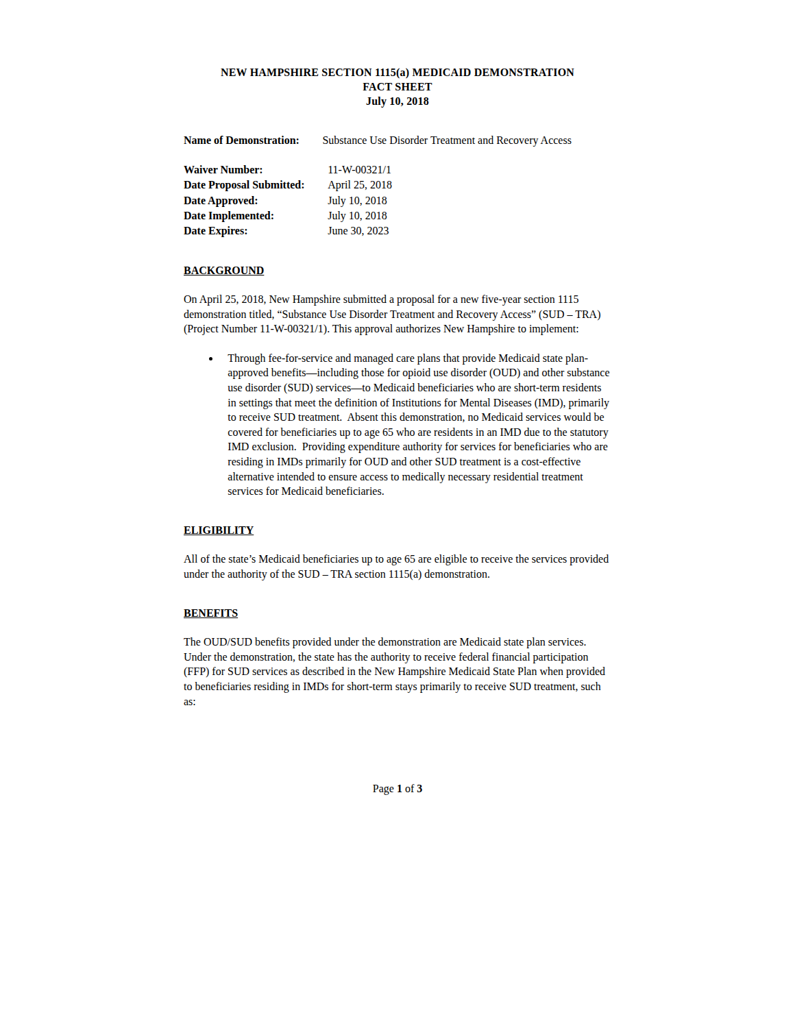NEW HAMPSHIRE SECTION 1115(a) MEDICAID DEMONSTRATION
FACT SHEET
July 10, 2018
| Name of Demonstration: | Substance Use Disorder Treatment and Recovery Access |
| Waiver Number: | 11-W-00321/1 |
| Date Proposal Submitted: | April 25, 2018 |
| Date Approved: | July 10, 2018 |
| Date Implemented: | July 10, 2018 |
| Date Expires: | June 30, 2023 |
BACKGROUND
On April 25, 2018, New Hampshire submitted a proposal for a new five-year section 1115 demonstration titled, “Substance Use Disorder Treatment and Recovery Access” (SUD – TRA) (Project Number 11-W-00321/1). This approval authorizes New Hampshire to implement:
Through fee-for-service and managed care plans that provide Medicaid state plan-approved benefits—including those for opioid use disorder (OUD) and other substance use disorder (SUD) services—to Medicaid beneficiaries who are short-term residents in settings that meet the definition of Institutions for Mental Diseases (IMD), primarily to receive SUD treatment. Absent this demonstration, no Medicaid services would be covered for beneficiaries up to age 65 who are residents in an IMD due to the statutory IMD exclusion. Providing expenditure authority for services for beneficiaries who are residing in IMDs primarily for OUD and other SUD treatment is a cost-effective alternative intended to ensure access to medically necessary residential treatment services for Medicaid beneficiaries.
ELIGIBILITY
All of the state’s Medicaid beneficiaries up to age 65 are eligible to receive the services provided under the authority of the SUD – TRA section 1115(a) demonstration.
BENEFITS
The OUD/SUD benefits provided under the demonstration are Medicaid state plan services. Under the demonstration, the state has the authority to receive federal financial participation (FFP) for SUD services as described in the New Hampshire Medicaid State Plan when provided to beneficiaries residing in IMDs for short-term stays primarily to receive SUD treatment, such as:
Page 1 of 3